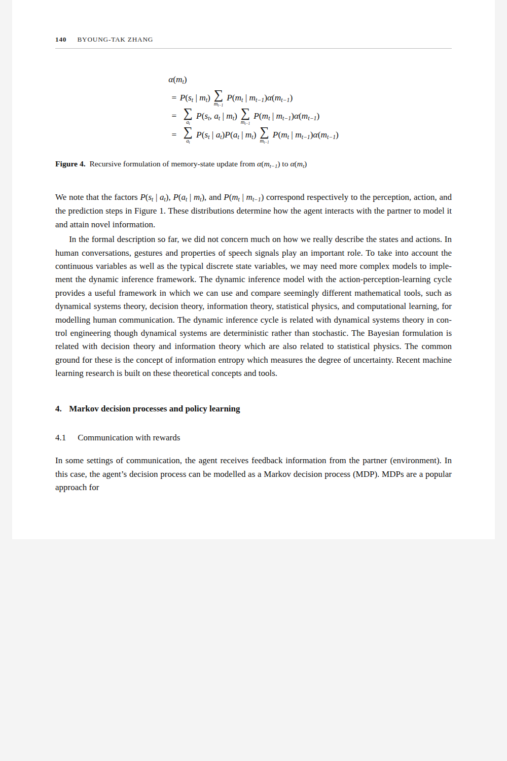140 Byoung-Tak Zhang
α(mt)
=P(st | mt) ∑mt−1 P(mt | mt−1)α(mt−1)
= ∑at P(st, at | mt) ∑mt−1 P(mt | mt−1)α(mt−1)
= ∑at P(st | at)P(at | mt) ∑mt−1 P(mt | mt−1)α(mt−1)
Figure 4. Recursive formulation of memory-state update from α(mt−1) to α(mt)
We note that the factors P(st | at), P(at | mt), and P(mt | mt−1) correspond respectively to the perception, action, and the prediction steps in Figure 1. These distributions determine how the agent interacts with the partner to model it and attain novel information.
In the formal description so far, we did not concern much on how we really describe the states and actions. In human conversations, gestures and properties of speech signals play an important role. To take into account the continuous variables as well as the typical discrete state variables, we may need more complex models to implement the dynamic inference framework. The dynamic inference model with the action-perception-learning cycle provides a useful framework in which we can use and compare seemingly different mathematical tools, such as dynamical systems theory, decision theory, information theory, statistical physics, and computational learning, for modelling human communication. The dynamic inference cycle is related with dynamical systems theory in control engineering though dynamical systems are deterministic rather than stochastic. The Bayesian formulation is related with decision theory and information theory which are also related to statistical physics. The common ground for these is the concept of information entropy which measures the degree of uncertainty. Recent machine learning research is built on these theoretical concepts and tools.
4. Markov decision processes and policy learning
4.1 Communication with rewards
In some settings of communication, the agent receives feedback information from the partner (environment). In this case, the agent’s decision process can be modelled as a Markov decision process (MDP). MDPs are a popular approach for